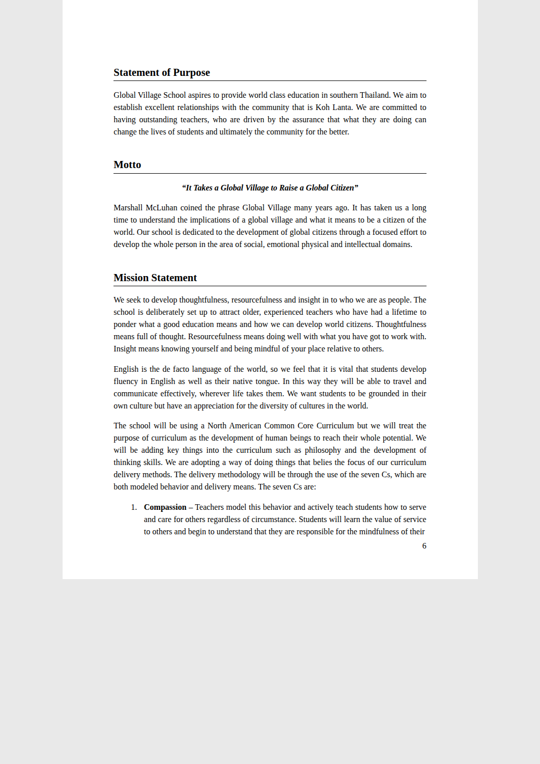Statement of Purpose
Global Village School aspires to provide world class education in southern Thailand. We aim to establish excellent relationships with the community that is Koh Lanta. We are committed to having outstanding teachers, who are driven by the assurance that what they are doing can change the lives of students and ultimately the community for the better.
Motto
“It Takes a Global Village to Raise a Global Citizen”
Marshall McLuhan coined the phrase Global Village many years ago. It has taken us a long time to understand the implications of a global village and what it means to be a citizen of the world. Our school is dedicated to the development of global citizens through a focused effort to develop the whole person in the area of social, emotional physical and intellectual domains.
Mission Statement
We seek to develop thoughtfulness, resourcefulness and insight in to who we are as people. The school is deliberately set up to attract older, experienced teachers who have had a lifetime to ponder what a good education means and how we can develop world citizens. Thoughtfulness means full of thought. Resourcefulness means doing well with what you have got to work with. Insight means knowing yourself and being mindful of your place relative to others.
English is the de facto language of the world, so we feel that it is vital that students develop fluency in English as well as their native tongue. In this way they will be able to travel and communicate effectively, wherever life takes them. We want students to be grounded in their own culture but have an appreciation for the diversity of cultures in the world.
The school will be using a North American Common Core Curriculum but we will treat the purpose of curriculum as the development of human beings to reach their whole potential. We will be adding key things into the curriculum such as philosophy and the development of thinking skills. We are adopting a way of doing things that belies the focus of our curriculum delivery methods. The delivery methodology will be through the use of the seven Cs, which are both modeled behavior and delivery means. The seven Cs are:
Compassion – Teachers model this behavior and actively teach students how to serve and care for others regardless of circumstance. Students will learn the value of service to others and begin to understand that they are responsible for the mindfulness of their
6